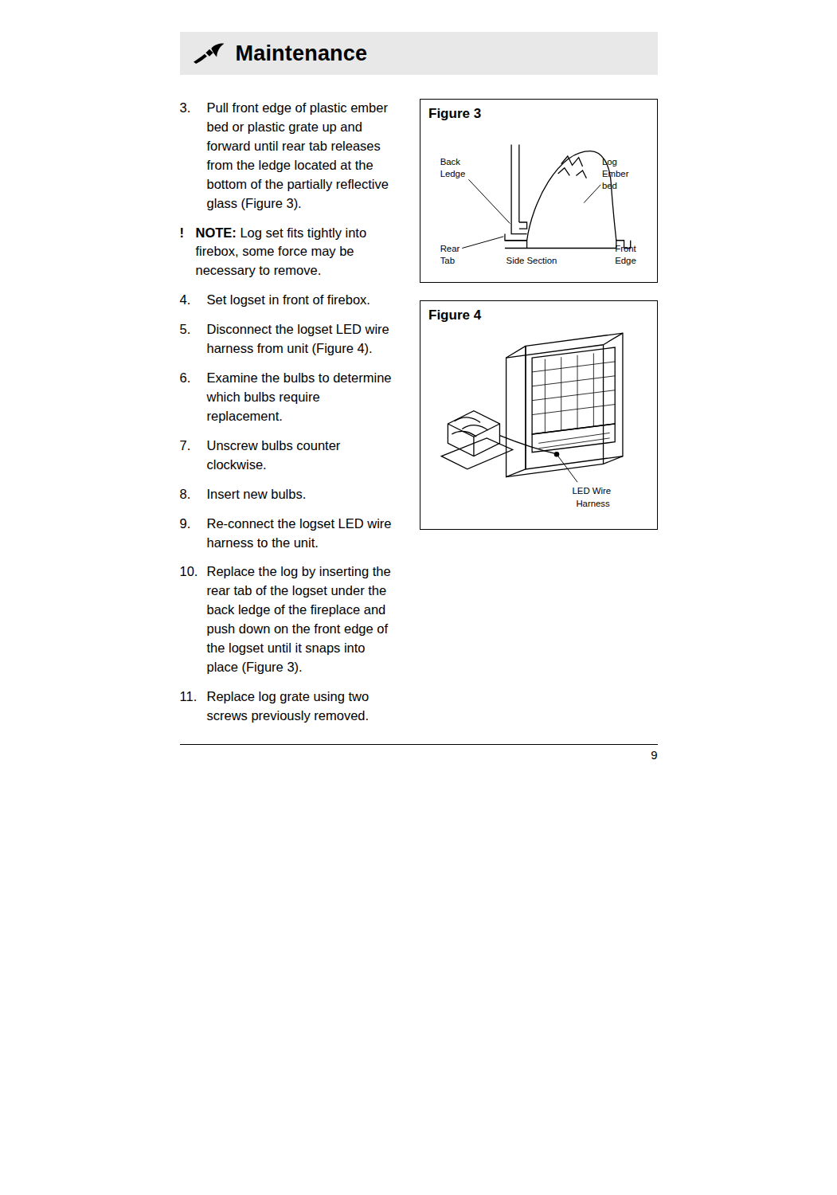Maintenance
3. Pull front edge of plastic ember bed or plastic grate up and forward until rear tab releases from the ledge located at the bottom of the partially reflective glass (Figure 3).
! NOTE: Log set fits tightly into firebox, some force may be necessary to remove.
4. Set logset in front of firebox.
5. Disconnect the logset LED wire harness from unit (Figure 4).
6. Examine the bulbs to determine which bulbs require replacement.
7. Unscrew bulbs counter clockwise.
8. Insert new bulbs.
9. Re-connect the logset LED wire harness to the unit.
10. Replace the log by inserting the rear tab of the logset under the back ledge of the fireplace and push down on the front edge of the logset until it snaps into place (Figure 3).
11. Replace log grate using two screws previously removed.
Figure 3
Back Ledge Rear Tab Side Section Front Edge Log Ember bed
Figure 4
LED Wire Harness
9